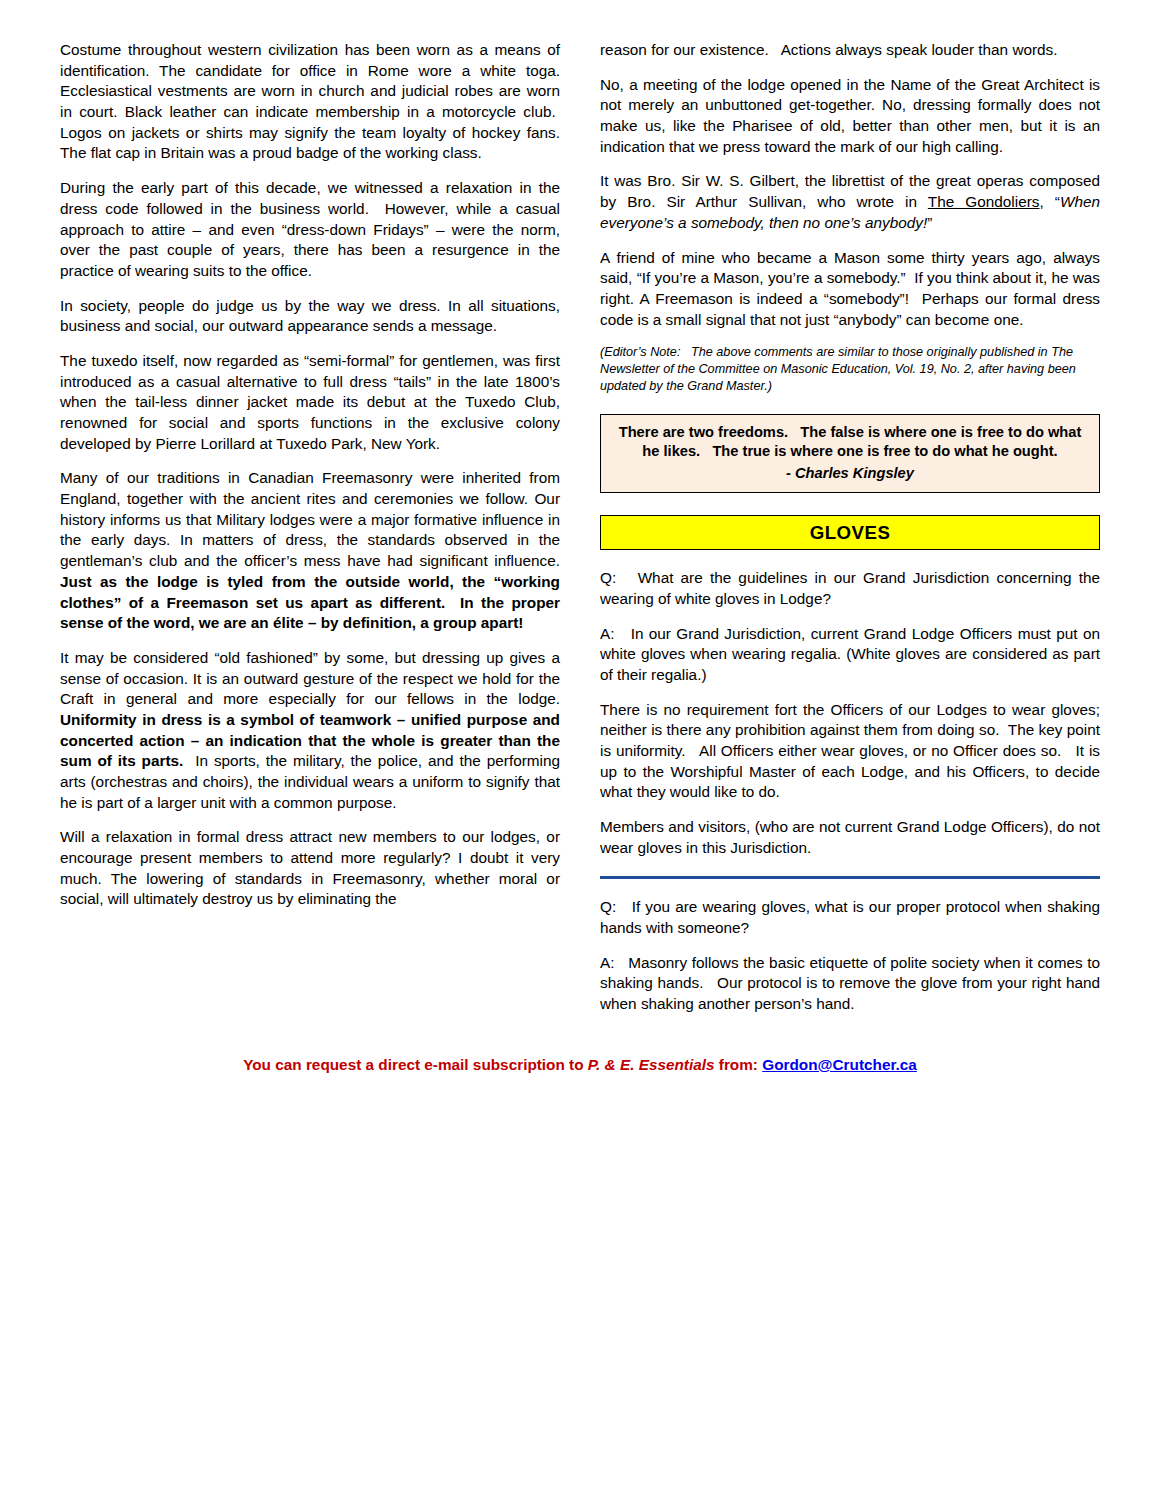Costume throughout western civilization has been worn as a means of identification. The candidate for office in Rome wore a white toga. Ecclesiastical vestments are worn in church and judicial robes are worn in court. Black leather can indicate membership in a motorcycle club. Logos on jackets or shirts may signify the team loyalty of hockey fans. The flat cap in Britain was a proud badge of the working class.
During the early part of this decade, we witnessed a relaxation in the dress code followed in the business world. However, while a casual approach to attire – and even “dress-down Fridays” – were the norm, over the past couple of years, there has been a resurgence in the practice of wearing suits to the office.
In society, people do judge us by the way we dress. In all situations, business and social, our outward appearance sends a message.
The tuxedo itself, now regarded as “semi-formal” for gentlemen, was first introduced as a casual alternative to full dress “tails” in the late 1800’s when the tail-less dinner jacket made its debut at the Tuxedo Club, renowned for social and sports functions in the exclusive colony developed by Pierre Lorillard at Tuxedo Park, New York.
Many of our traditions in Canadian Freemasonry were inherited from England, together with the ancient rites and ceremonies we follow. Our history informs us that Military lodges were a major formative influence in the early days. In matters of dress, the standards observed in the gentleman’s club and the officer’s mess have had significant influence. Just as the lodge is tyled from the outside world, the “working clothes” of a Freemason set us apart as different. In the proper sense of the word, we are an élite – by definition, a group apart!
It may be considered “old fashioned” by some, but dressing up gives a sense of occasion. It is an outward gesture of the respect we hold for the Craft in general and more especially for our fellows in the lodge. Uniformity in dress is a symbol of teamwork – unified purpose and concerted action – an indication that the whole is greater than the sum of its parts. In sports, the military, the police, and the performing arts (orchestras and choirs), the individual wears a uniform to signify that he is part of a larger unit with a common purpose.
Will a relaxation in formal dress attract new members to our lodges, or encourage present members to attend more regularly? I doubt it very much. The lowering of standards in Freemasonry, whether moral or social, will ultimately destroy us by eliminating the
reason for our existence. Actions always speak louder than words.
No, a meeting of the lodge opened in the Name of the Great Architect is not merely an unbuttoned get-together. No, dressing formally does not make us, like the Pharisee of old, better than other men, but it is an indication that we press toward the mark of our high calling.
It was Bro. Sir W. S. Gilbert, the librettist of the great operas composed by Bro. Sir Arthur Sullivan, who wrote in The Gondoliers, “When everyone’s a somebody, then no one’s anybody!”
A friend of mine who became a Mason some thirty years ago, always said, “If you’re a Mason, you’re a somebody.” If you think about it, he was right. A Freemason is indeed a “somebody”! Perhaps our formal dress code is a small signal that not just “anybody” can become one.
(Editor’s Note: The above comments are similar to those originally published in The Newsletter of the Committee on Masonic Education, Vol. 19, No. 2, after having been updated by the Grand Master.)
There are two freedoms. The false is where one is free to do what he likes. The true is where one is free to do what he ought. - Charles Kingsley
GLOVES
Q: What are the guidelines in our Grand Jurisdiction concerning the wearing of white gloves in Lodge?
A: In our Grand Jurisdiction, current Grand Lodge Officers must put on white gloves when wearing regalia. (White gloves are considered as part of their regalia.)
There is no requirement fort the Officers of our Lodges to wear gloves; neither is there any prohibition against them from doing so. The key point is uniformity. All Officers either wear gloves, or no Officer does so. It is up to the Worshipful Master of each Lodge, and his Officers, to decide what they would like to do.
Members and visitors, (who are not current Grand Lodge Officers), do not wear gloves in this Jurisdiction.
Q: If you are wearing gloves, what is our proper protocol when shaking hands with someone?
A: Masonry follows the basic etiquette of polite society when it comes to shaking hands. Our protocol is to remove the glove from your right hand when shaking another person’s hand.
You can request a direct e-mail subscription to P. & E. Essentials from: Gordon@Crutcher.ca